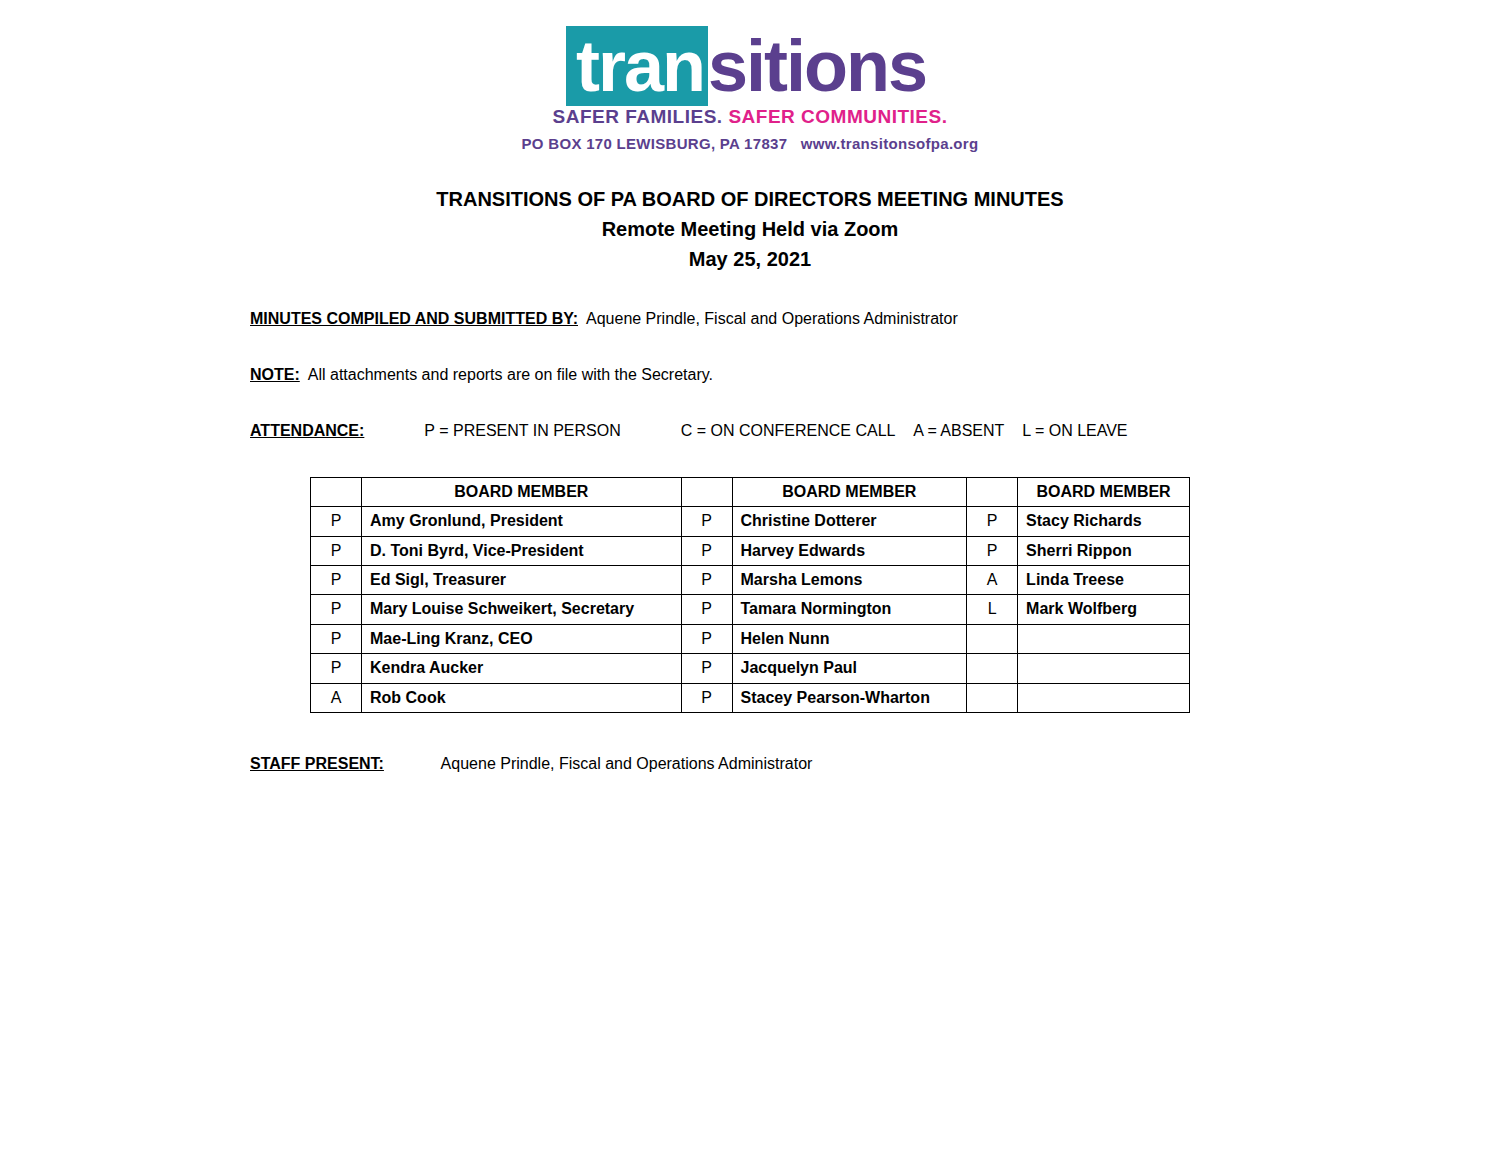tran sitions
SAFER FAMILIES. SAFER COMMUNITIES.
PO BOX 170 LEWISBURG, PA 17837 www.transitonsofpa.org
TRANSITIONS OF PA BOARD OF DIRECTORS MEETING MINUTES Remote Meeting Held via Zoom May 25, 2021
MINUTES COMPILED AND SUBMITTED BY: Aquene Prindle, Fiscal and Operations Administrator
NOTE: All attachments and reports are on file with the Secretary.
ATTENDANCE: P = PRESENT IN PERSON C = ON CONFERENCE CALL A = ABSENT L = ON LEAVE
| | BOARD MEMBER | | BOARD MEMBER | | BOARD MEMBER |
| --- | --- | --- | --- | --- | --- |
| P | Amy Gronlund, President | P | Christine Dotterer | P | Stacy Richards |
| P | D. Toni Byrd, Vice-President | P | Harvey Edwards | P | Sherri Rippon |
| P | Ed Sigl, Treasurer | P | Marsha Lemons | A | Linda Treese |
| P | Mary Louise Schweikert, Secretary | P | Tamara Normington | L | Mark Wolfberg |
| P | Mae-Ling Kranz, CEO | P | Helen Nunn | | |
| P | Kendra Aucker | P | Jacquelyn Paul | | |
| A | Rob Cook | P | Stacey Pearson-Wharton | | |
STAFF PRESENT: Aquene Prindle, Fiscal and Operations Administrator